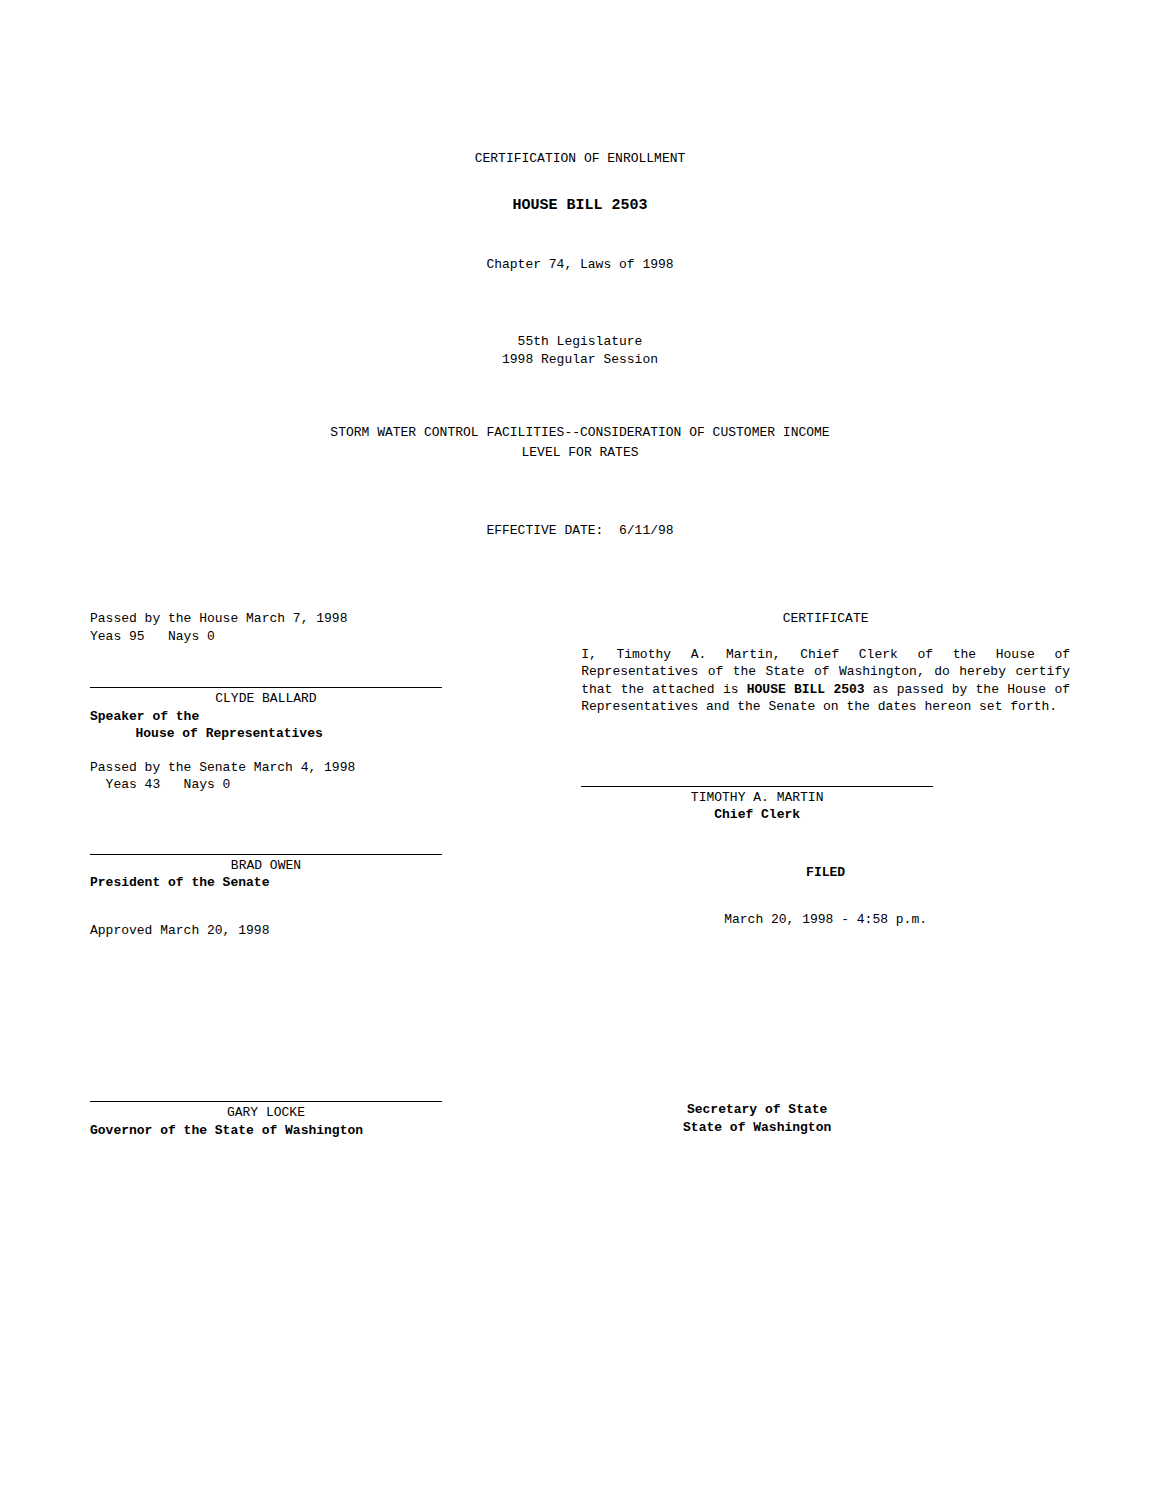CERTIFICATION OF ENROLLMENT
HOUSE BILL 2503
Chapter 74, Laws of 1998
55th Legislature
1998 Regular Session
STORM WATER CONTROL FACILITIES--CONSIDERATION OF CUSTOMER INCOME
LEVEL FOR RATES
EFFECTIVE DATE: 6/11/98
Passed by the House March 7, 1998
Yeas 95 Nays 0
CLYDE BALLARD
Speaker of the
House of Representatives
Passed by the Senate March 4, 1998
Yeas 43 Nays 0
BRAD OWEN
President of the Senate
Approved March 20, 1998
CERTIFICATE
I, Timothy A. Martin, Chief Clerk of the House of Representatives of the State of Washington, do hereby certify that the attached is HOUSE BILL 2503 as passed by the House of Representatives and the Senate on the dates hereon set forth.
TIMOTHY A. MARTIN
Chief Clerk
FILED
March 20, 1998 - 4:58 p.m.
GARY LOCKE
Governor of the State of Washington
Secretary of State
State of Washington